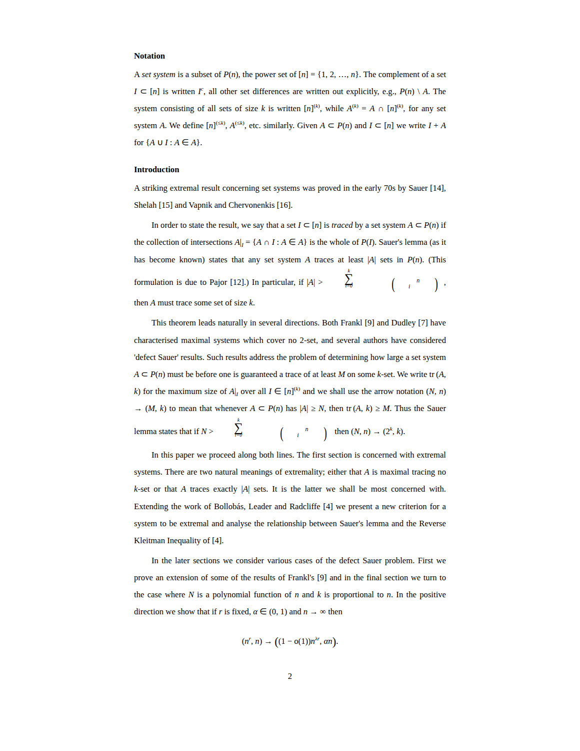Notation
A set system is a subset of P(n), the power set of [n] = {1, 2, …, n}. The complement of a set I ⊂ [n] is written Ic, all other set differences are written out explicitly, e.g., P(n) \ A. The system consisting of all sets of size k is written [n](k), while A(k) = A ∩ [n](k), for any set system A. We define [n](≤k), A(≤k), etc. similarly. Given A ⊂ P(n) and I ⊂ [n] we write I + A for {A ∪ I : A ∈ A}.
Introduction
A striking extremal result concerning set systems was proved in the early 70s by Sauer [14], Shelah [15] and Vapnik and Chervonenkis [16].
In order to state the result, we say that a set I ⊂ [n] is traced by a set system A ⊂ P(n) if the collection of intersections A|I = {A ∩ I : A ∈ A} is the whole of P(I). Sauer's lemma (as it has become known) states that any set system A traces at least |A| sets in P(n). (This formulation is due to Pajor [12].) In particular, if |A| > k∑i=0 (n
i), then A must trace some set of size k.
This theorem leads naturally in several directions. Both Frankl [9] and Dudley [7] have characterised maximal systems which cover no 2-set, and several authors have considered 'defect Sauer' results. Such results address the problem of determining how large a set system A ⊂ P(n) must be before one is guaranteed a trace of at least M on some k-set. We write tr (A, k) for the maximum size of A|I over all I ∈ [n](k) and we shall use the arrow notation (N, n) → (M, k) to mean that whenever A ⊂ P(n) has |A| ≥ N, then tr (A, k) ≥ M. Thus the Sauer lemma states that if N > k∑i=0 (n
i) then (N, n) → (2k, k).
In this paper we proceed along both lines. The first section is concerned with extremal systems. There are two natural meanings of extremality; either that A is maximal tracing no k-set or that A traces exactly |A| sets. It is the latter we shall be most concerned with. Extending the work of Bollobás, Leader and Radcliffe [4] we present a new criterion for a system to be extremal and analyse the relationship between Sauer's lemma and the Reverse Kleitman Inequality of [4].
In the later sections we consider various cases of the defect Sauer problem. First we prove an extension of some of the results of Frankl's [9] and in the final section we turn to the case where N is a polynomial function of n and k is proportional to n. In the positive direction we show that if r is fixed, α ∈ (0, 1) and n → ∞ then
(nr, n) → ((1 − o(1))nλr, αn).
2